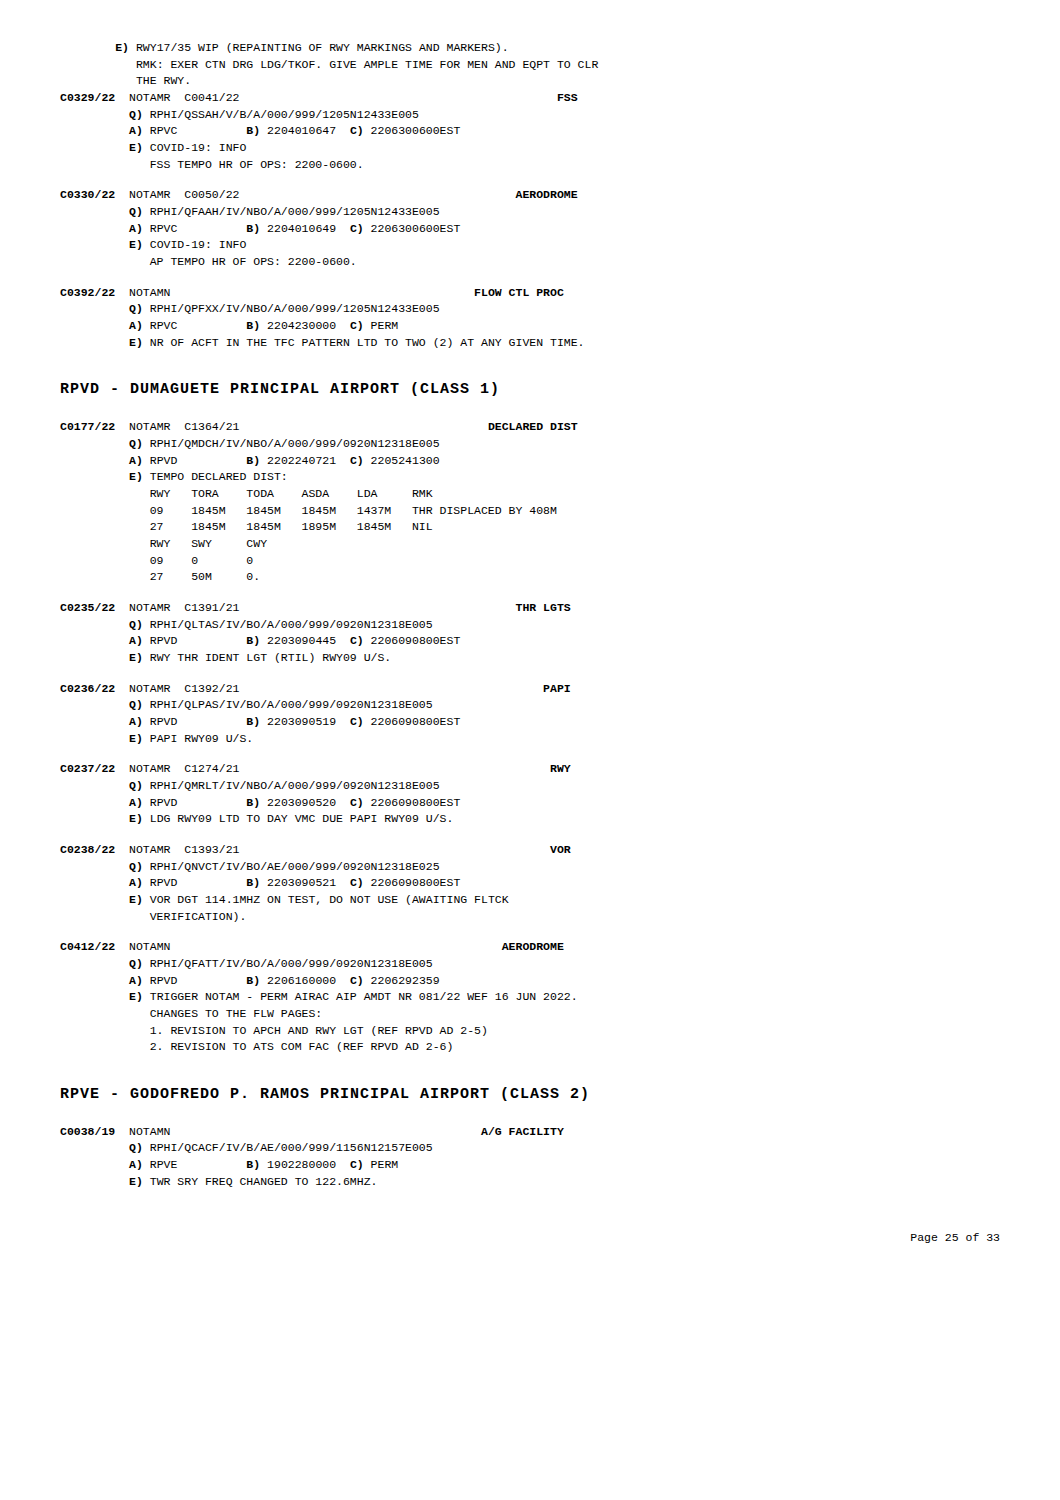E) RWY17/35 WIP (REPAINTING OF RWY MARKINGS AND MARKERS).
           RMK: EXER CTN DRG LDG/TKOF. GIVE AMPLE TIME FOR MEN AND EQPT TO CLR
           THE RWY.
C0329/22  NOTAMR  C0041/22                                              FSS
          Q) RPHI/QSSAH/V/B/A/000/999/1205N12433E005
          A) RPVC          B) 2204010647  C) 2206300600EST
          E) COVID-19: INFO
             FSS TEMPO HR OF OPS: 2200-0600.
C0330/22  NOTAMR  C0050/22                                        AERODROME
          Q) RPHI/QFAAH/IV/NBO/A/000/999/1205N12433E005
          A) RPVC          B) 2204010649  C) 2206300600EST
          E) COVID-19: INFO
             AP TEMPO HR OF OPS: 2200-0600.
C0392/22  NOTAMN                                            FLOW CTL PROC
          Q) RPHI/QPFXX/IV/NBO/A/000/999/1205N12433E005
          A) RPVC          B) 2204230000  C) PERM
          E) NR OF ACFT IN THE TFC PATTERN LTD TO TWO (2) AT ANY GIVEN TIME.
RPVD - DUMAGUETE PRINCIPAL AIRPORT (CLASS 1)
C0177/22  NOTAMR  C1364/21                                    DECLARED DIST
          Q) RPHI/QMDCH/IV/NBO/A/000/999/0920N12318E005
          A) RPVD          B) 2202240721  C) 2205241300
          E) TEMPO DECLARED DIST:
             RWY   TORA    TODA    ASDA    LDA     RMK
             09    1845M   1845M   1845M   1437M   THR DISPLACED BY 408M
             27    1845M   1845M   1895M   1845M   NIL
             RWY   SWY     CWY
             09    0       0
             27    50M     0.
C0235/22  NOTAMR  C1391/21                                        THR LGTS
          Q) RPHI/QLTAS/IV/BO/A/000/999/0920N12318E005
          A) RPVD          B) 2203090445  C) 2206090800EST
          E) RWY THR IDENT LGT (RTIL) RWY09 U/S.
C0236/22  NOTAMR  C1392/21                                            PAPI
          Q) RPHI/QLPAS/IV/BO/A/000/999/0920N12318E005
          A) RPVD          B) 2203090519  C) 2206090800EST
          E) PAPI RWY09 U/S.
C0237/22  NOTAMR  C1274/21                                             RWY
          Q) RPHI/QMRLT/IV/NBO/A/000/999/0920N12318E005
          A) RPVD          B) 2203090520  C) 2206090800EST
          E) LDG RWY09 LTD TO DAY VMC DUE PAPI RWY09 U/S.
C0238/22  NOTAMR  C1393/21                                             VOR
          Q) RPHI/QNVCT/IV/BO/AE/000/999/0920N12318E025
          A) RPVD          B) 2203090521  C) 2206090800EST
          E) VOR DGT 114.1MHZ ON TEST, DO NOT USE (AWAITING FLTCK
             VERIFICATION).
C0412/22  NOTAMN                                                AERODROME
          Q) RPHI/QFATT/IV/BO/A/000/999/0920N12318E005
          A) RPVD          B) 2206160000  C) 2206292359
          E) TRIGGER NOTAM - PERM AIRAC AIP AMDT NR 081/22 WEF 16 JUN 2022.
             CHANGES TO THE FLW PAGES:
             1. REVISION TO APCH AND RWY LGT (REF RPVD AD 2-5)
             2. REVISION TO ATS COM FAC (REF RPVD AD 2-6)
RPVE - GODOFREDO P. RAMOS PRINCIPAL AIRPORT (CLASS 2)
C0038/19  NOTAMN                                             A/G FACILITY
          Q) RPHI/QCACF/IV/B/AE/000/999/1156N12157E005
          A) RPVE          B) 1902280000  C) PERM
          E) TWR SRY FREQ CHANGED TO 122.6MHZ.
Page 25 of 33